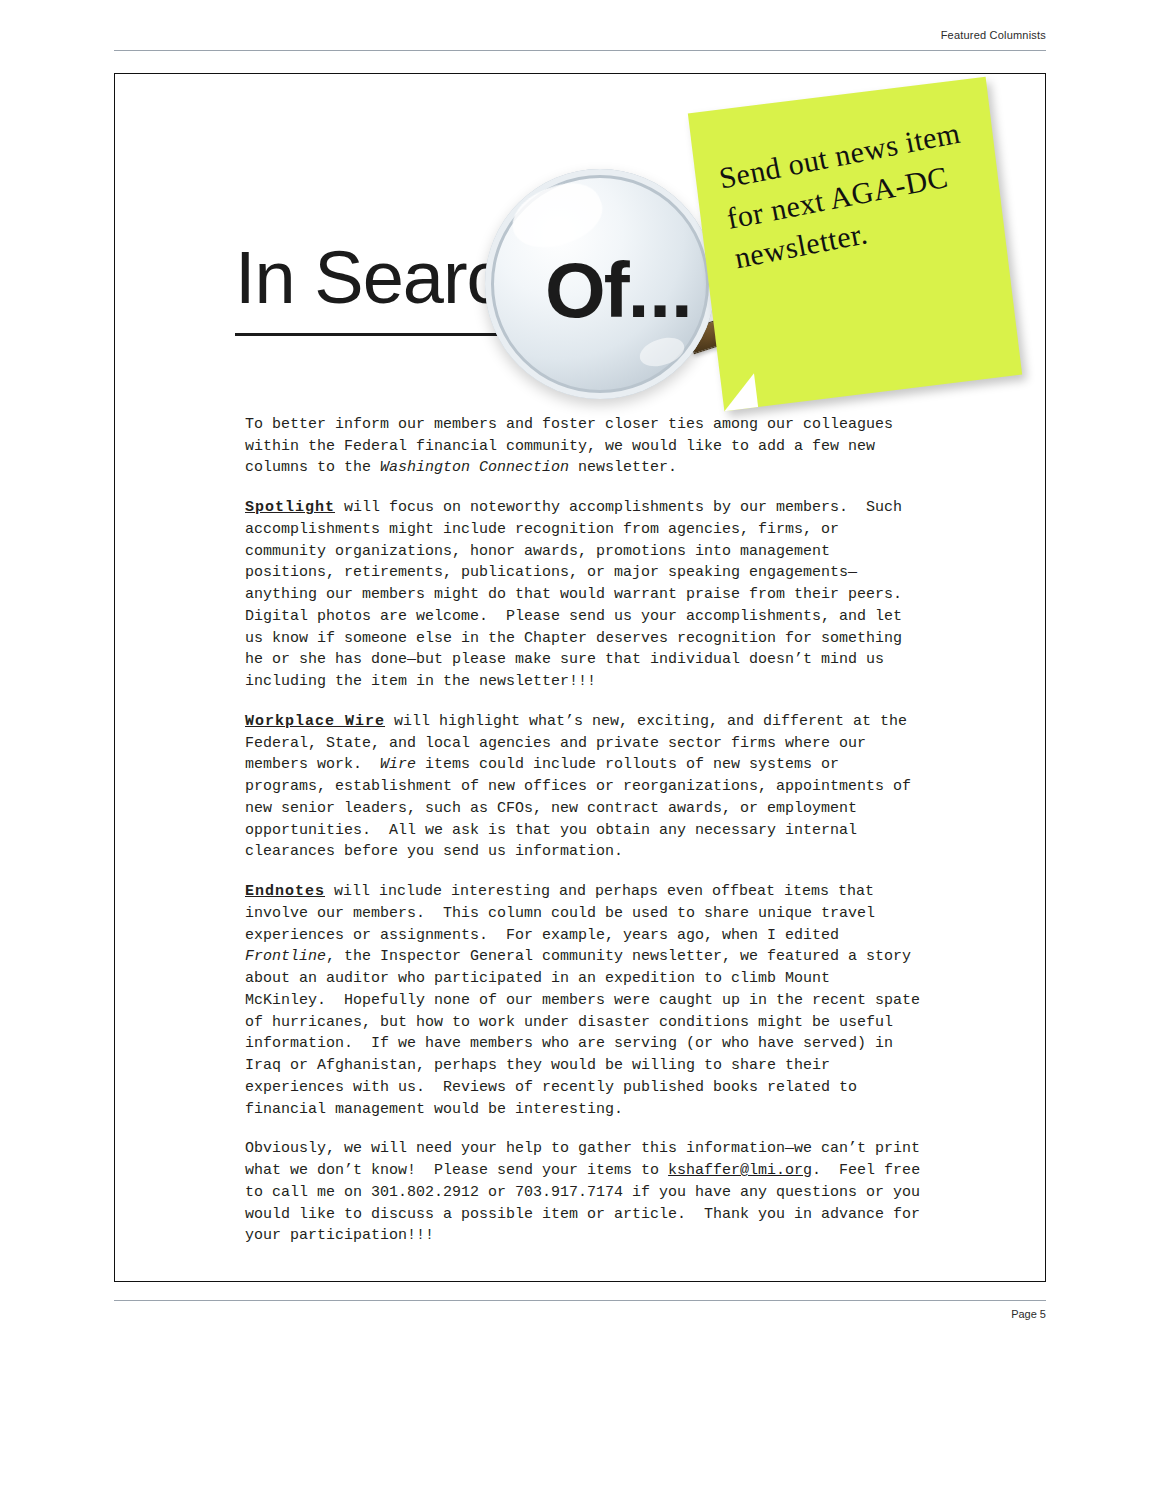Featured Columnists
In Search
Of...
Send out news item for next AGA-DC newsletter.
To better inform our members and foster closer ties among our colleagues within the Federal financial community, we would like to add a few new columns to the Washington Connection newsletter.
Spotlight will focus on noteworthy accomplishments by our members. Such accomplishments might include recognition from agencies, firms, or community organizations, honor awards, promotions into management positions, retirements, publications, or major speaking engagements—anything our members might do that would warrant praise from their peers. Digital photos are welcome. Please send us your accomplishments, and let us know if someone else in the Chapter deserves recognition for something he or she has done—but please make sure that individual doesn’t mind us including the item in the newsletter!!!
Workplace Wire will highlight what’s new, exciting, and different at the Federal, State, and local agencies and private sector firms where our members work. Wire items could include rollouts of new systems or programs, establishment of new offices or reorganizations, appointments of new senior leaders, such as CFOs, new contract awards, or employment opportunities. All we ask is that you obtain any necessary internal clearances before you send us information.
Endnotes will include interesting and perhaps even offbeat items that involve our members. This column could be used to share unique travel experiences or assignments. For example, years ago, when I edited Frontline, the Inspector General community newsletter, we featured a story about an auditor who participated in an expedition to climb Mount McKinley. Hopefully none of our members were caught up in the recent spate of hurricanes, but how to work under disaster conditions might be useful information. If we have members who are serving (or who have served) in Iraq or Afghanistan, perhaps they would be willing to share their experiences with us. Reviews of recently published books related to financial management would be interesting.
Obviously, we will need your help to gather this information—we can’t print what we don’t know! Please send your items to kshaffer@lmi.org. Feel free to call me on 301.802.2912 or 703.917.7174 if you have any questions or you would like to discuss a possible item or article. Thank you in advance for your participation!!!
Page 5